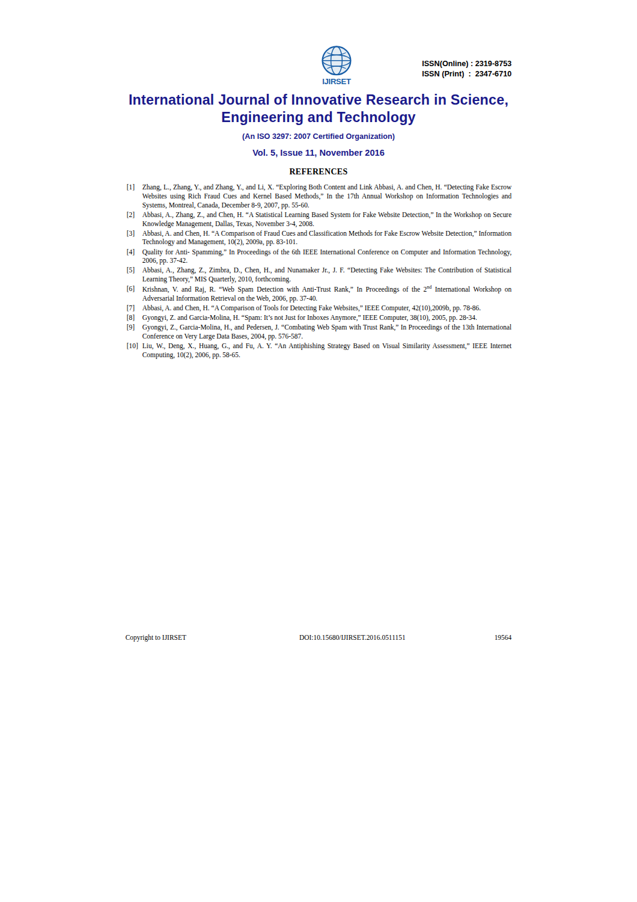IJIRSET
ISSN(Online) : 2319-8753
ISSN (Print) : 2347-6710
International Journal of Innovative Research in Science,
Engineering and Technology
(An ISO 3297: 2007 Certified Organization)
Vol. 5, Issue 11, November 2016
REFERENCES
[1] Zhang, L., Zhang, Y., and Zhang, Y., and Li, X. “Exploring Both Content and Link Abbasi, A. and Chen, H. “Detecting Fake Escrow Websites using Rich Fraud Cues and Kernel Based Methods,” In the 17th Annual Workshop on Information Technologies and Systems, Montreal, Canada, December 8-9, 2007, pp. 55-60.
[2] Abbasi, A., Zhang, Z., and Chen, H. “A Statistical Learning Based System for Fake Website Detection,” In the Workshop on Secure Knowledge Management, Dallas, Texas, November 3-4, 2008.
[3] Abbasi, A. and Chen, H. “A Comparison of Fraud Cues and Classification Methods for Fake Escrow Website Detection,” Information Technology and Management, 10(2), 2009a, pp. 83-101.
[4] Quality for Anti- Spamming,” In Proceedings of the 6th IEEE International Conference on Computer and Information Technology, 2006, pp. 37-42.
[5] Abbasi, A., Zhang, Z., Zimbra, D., Chen, H., and Nunamaker Jr., J. F. “Detecting Fake Websites: The Contribution of Statistical Learning Theory,” MIS Quarterly, 2010, forthcoming.
[6] Krishnan, V. and Raj, R. “Web Spam Detection with Anti-Trust Rank,” In Proceedings of the 2nd International Workshop on Adversarial Information Retrieval on the Web, 2006, pp. 37-40.
[7] Abbasi, A. and Chen, H. “A Comparison of Tools for Detecting Fake Websites,” IEEE Computer, 42(10),2009b, pp. 78-86.
[8] Gyongyi, Z. and Garcia-Molina, H. “Spam: It’s not Just for Inboxes Anymore,” IEEE Computer, 38(10), 2005, pp. 28-34.
[9] Gyongyi, Z., Garcia-Molina, H., and Pedersen, J. “Combating Web Spam with Trust Rank,” In Proceedings of the 13th International Conference on Very Large Data Bases, 2004, pp. 576-587.
[10] Liu, W., Deng, X., Huang, G., and Fu, A. Y. “An Antiphishing Strategy Based on Visual Similarity Assessment,” IEEE Internet Computing, 10(2), 2006, pp. 58-65.
Copyright to IJIRSET
DOI:10.15680/IJIRSET.2016.0511151
19564